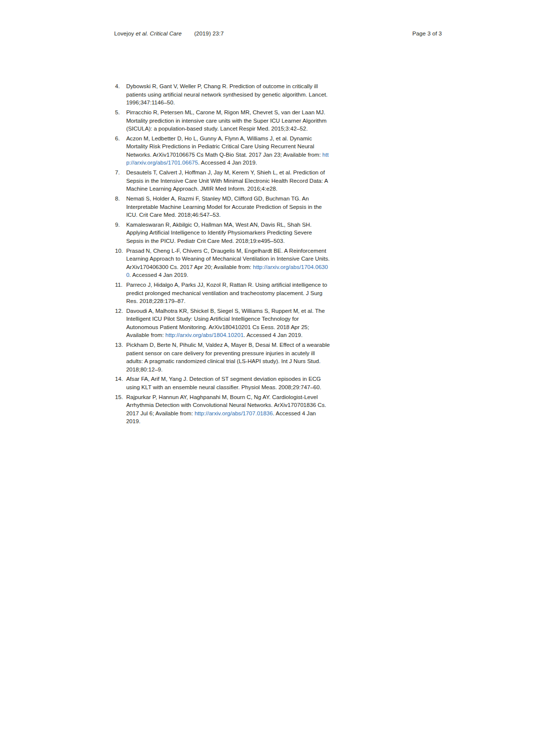Lovejoy et al. Critical Care(2019) 23:7
Page 3 of 3
Dybowski R, Gant V, Weller P, Chang R. Prediction of outcome in critically ill patients using artificial neural network synthesised by genetic algorithm. Lancet. 1996;347:1146–50.
Pirracchio R, Petersen ML, Carone M, Rigon MR, Chevret S, van der Laan MJ. Mortality prediction in intensive care units with the Super ICU Learner Algorithm (SICULA): a population-based study. Lancet Respir Med. 2015;3:42–52.
Aczon M, Ledbetter D, Ho L, Gunny A, Flynn A, Williams J, et al. Dynamic Mortality Risk Predictions in Pediatric Critical Care Using Recurrent Neural Networks. ArXiv170106675 Cs Math Q-Bio Stat. 2017 Jan 23; Available from: http://arxiv.org/abs/1701.06675. Accessed 4 Jan 2019.
Desautels T, Calvert J, Hoffman J, Jay M, Kerem Y, Shieh L, et al. Prediction of Sepsis in the Intensive Care Unit With Minimal Electronic Health Record Data: A Machine Learning Approach. JMIR Med Inform. 2016;4:e28.
Nemati S, Holder A, Razmi F, Stanley MD, Clifford GD, Buchman TG. An Interpretable Machine Learning Model for Accurate Prediction of Sepsis in the ICU. Crit Care Med. 2018;46:547–53.
Kamaleswaran R, Akbilgic O, Hallman MA, West AN, Davis RL, Shah SH. Applying Artificial Intelligence to Identify Physiomarkers Predicting Severe Sepsis in the PICU. Pediatr Crit Care Med. 2018;19:e495–503.
Prasad N, Cheng L-F, Chivers C, Draugelis M, Engelhardt BE. A Reinforcement Learning Approach to Weaning of Mechanical Ventilation in Intensive Care Units. ArXiv170406300 Cs. 2017 Apr 20; Available from: http://arxiv.org/abs/1704.06300. Accessed 4 Jan 2019.
Parreco J, Hidalgo A, Parks JJ, Kozol R, Rattan R. Using artificial intelligence to predict prolonged mechanical ventilation and tracheostomy placement. J Surg Res. 2018;228:179–87.
Davoudi A, Malhotra KR, Shickel B, Siegel S, Williams S, Ruppert M, et al. The Intelligent ICU Pilot Study: Using Artificial Intelligence Technology for Autonomous Patient Monitoring. ArXiv180410201 Cs Eess. 2018 Apr 25; Available from: http://arxiv.org/abs/1804.10201. Accessed 4 Jan 2019.
Pickham D, Berte N, Pihulic M, Valdez A, Mayer B, Desai M. Effect of a wearable patient sensor on care delivery for preventing pressure injuries in acutely ill adults: A pragmatic randomized clinical trial (LS-HAPI study). Int J Nurs Stud. 2018;80:12–9.
Afsar FA, Arif M, Yang J. Detection of ST segment deviation episodes in ECG using KLT with an ensemble neural classifier. Physiol Meas. 2008;29:747–60.
Rajpurkar P, Hannun AY, Haghpanahi M, Bourn C, Ng AY. Cardiologist-Level Arrhythmia Detection with Convolutional Neural Networks. ArXiv170701836 Cs. 2017 Jul 6; Available from: http://arxiv.org/abs/1707.01836. Accessed 4 Jan 2019.